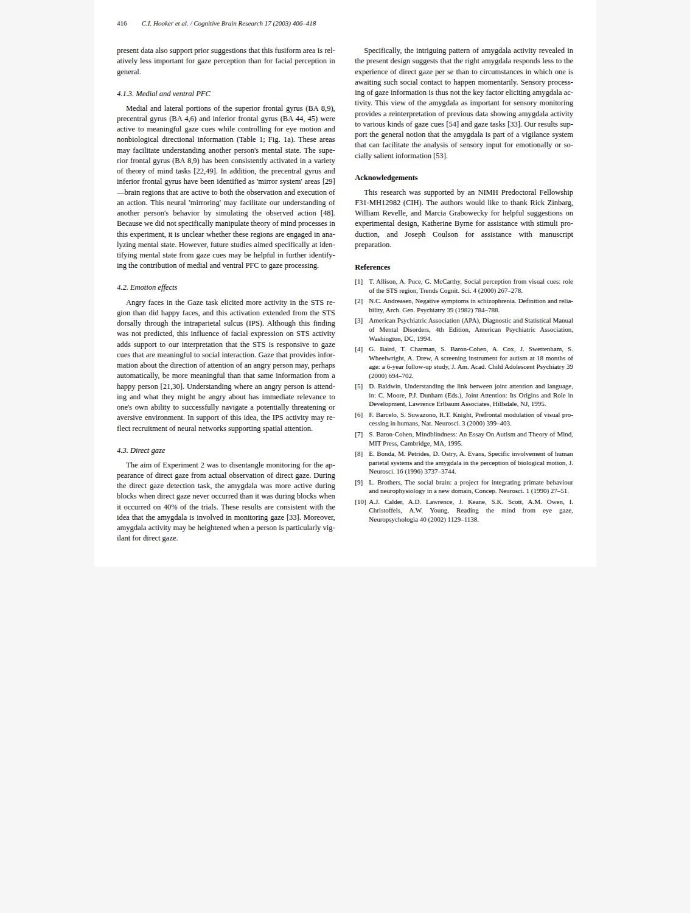416 C.I. Hooker et al. / Cognitive Brain Research 17 (2003) 406–418
present data also support prior suggestions that this fusiform area is relatively less important for gaze perception than for facial perception in general.
4.1.3. Medial and ventral PFC
Medial and lateral portions of the superior frontal gyrus (BA 8,9), precentral gyrus (BA 4,6) and inferior frontal gyrus (BA 44, 45) were active to meaningful gaze cues while controlling for eye motion and nonbiological directional information (Table 1; Fig. 1a). These areas may facilitate understanding another person's mental state. The superior frontal gyrus (BA 8,9) has been consistently activated in a variety of theory of mind tasks [22,49]. In addition, the precentral gyrus and inferior frontal gyrus have been identified as 'mirror system' areas [29]—brain regions that are active to both the observation and execution of an action. This neural 'mirroring' may facilitate our understanding of another person's behavior by simulating the observed action [48]. Because we did not specifically manipulate theory of mind processes in this experiment, it is unclear whether these regions are engaged in analyzing mental state. However, future studies aimed specifically at identifying mental state from gaze cues may be helpful in further identifying the contribution of medial and ventral PFC to gaze processing.
4.2. Emotion effects
Angry faces in the Gaze task elicited more activity in the STS region than did happy faces, and this activation extended from the STS dorsally through the intraparietal sulcus (IPS). Although this finding was not predicted, this influence of facial expression on STS activity adds support to our interpretation that the STS is responsive to gaze cues that are meaningful to social interaction. Gaze that provides information about the direction of attention of an angry person may, perhaps automatically, be more meaningful than that same information from a happy person [21,30]. Understanding where an angry person is attending and what they might be angry about has immediate relevance to one's own ability to successfully navigate a potentially threatening or aversive environment. In support of this idea, the IPS activity may reflect recruitment of neural networks supporting spatial attention.
4.3. Direct gaze
The aim of Experiment 2 was to disentangle monitoring for the appearance of direct gaze from actual observation of direct gaze. During the direct gaze detection task, the amygdala was more active during blocks when direct gaze never occurred than it was during blocks when it occurred on 40% of the trials. These results are consistent with the idea that the amygdala is involved in monitoring gaze [33]. Moreover, amygdala activity may be heightened when a person is particularly vigilant for direct gaze.
Specifically, the intriguing pattern of amygdala activity revealed in the present design suggests that the right amygdala responds less to the experience of direct gaze per se than to circumstances in which one is awaiting such social contact to happen momentarily. Sensory processing of gaze information is thus not the key factor eliciting amygdala activity. This view of the amygdala as important for sensory monitoring provides a reinterpretation of previous data showing amygdala activity to various kinds of gaze cues [54] and gaze tasks [33]. Our results support the general notion that the amygdala is part of a vigilance system that can facilitate the analysis of sensory input for emotionally or socially salient information [53].
Acknowledgements
This research was supported by an NIMH Predoctoral Fellowship F31-MH12982 (CIH). The authors would like to thank Rick Zinbarg, William Revelle, and Marcia Grabowecky for helpful suggestions on experimental design, Katherine Byrne for assistance with stimuli production, and Joseph Coulson for assistance with manuscript preparation.
References
[1] T. Allison, A. Puce, G. McCarthy, Social perception from visual cues: role of the STS region, Trends Cognit. Sci. 4 (2000) 267–278.
[2] N.C. Andreasen, Negative symptoms in schizophrenia. Definition and reliability, Arch. Gen. Psychiatry 39 (1982) 784–788.
[3] American Psychiatric Association (APA), Diagnostic and Statistical Manual of Mental Disorders, 4th Edition, American Psychiatric Association, Washington, DC, 1994.
[4] G. Baird, T. Charman, S. Baron-Cohen, A. Cox, J. Swettenham, S. Wheelwright, A. Drew, A screening instrument for autism at 18 months of age: a 6-year follow-up study, J. Am. Acad. Child Adolescent Psychiatry 39 (2000) 694–702.
[5] D. Baldwin, Understanding the link between joint attention and language, in: C. Moore, P.J. Dunham (Eds.), Joint Attention: Its Origins and Role in Development, Lawrence Erlbaum Associates, Hillsdale, NJ, 1995.
[6] F. Barcelo, S. Suwazono, R.T. Knight, Prefrontal modulation of visual processing in humans, Nat. Neurosci. 3 (2000) 399–403.
[7] S. Baron-Cohen, Mindblindness: An Essay On Autism and Theory of Mind, MIT Press, Cambridge, MA, 1995.
[8] E. Bonda, M. Petrides, D. Ostry, A. Evans, Specific involvement of human parietal systems and the amygdala in the perception of biological motion, J. Neurosci. 16 (1996) 3737–3744.
[9] L. Brothers, The social brain: a project for integrating primate behaviour and neurophysiology in a new domain, Concep. Neurosci. 1 (1990) 27–51.
[10] A.J. Calder, A.D. Lawrence, J. Keane, S.K. Scott, A.M. Owen, I. Christoffels, A.W. Young, Reading the mind from eye gaze, Neuropsychologia 40 (2002) 1129–1138.